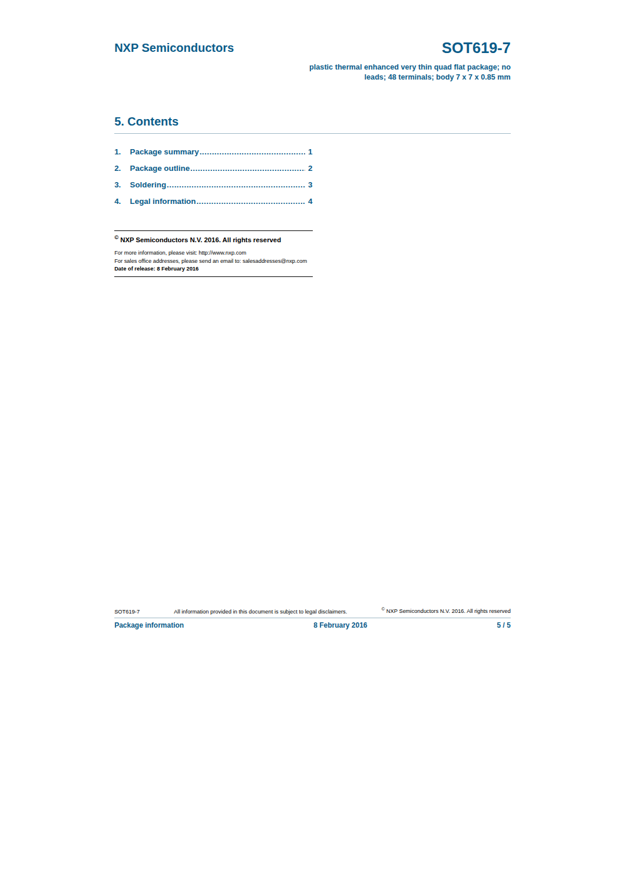NXP Semiconductors
SOT619-7
plastic thermal enhanced very thin quad flat package; no leads; 48 terminals; body 7 x 7 x 0.85 mm
5. Contents
1. Package summary ....................................................... 1
2. Package outline ........................................................... 2
3. Soldering ....................................................................... 3
4. Legal information ......................................................... 4
© NXP Semiconductors N.V. 2016. All rights reserved
For more information, please visit: http://www.nxp.com
For sales office addresses, please send an email to: salesaddresses@nxp.com
Date of release: 8 February 2016
SOT619-7
All information provided in this document is subject to legal disclaimers.
© NXP Semiconductors N.V. 2016. All rights reserved
Package information
8 February 2016
5 / 5